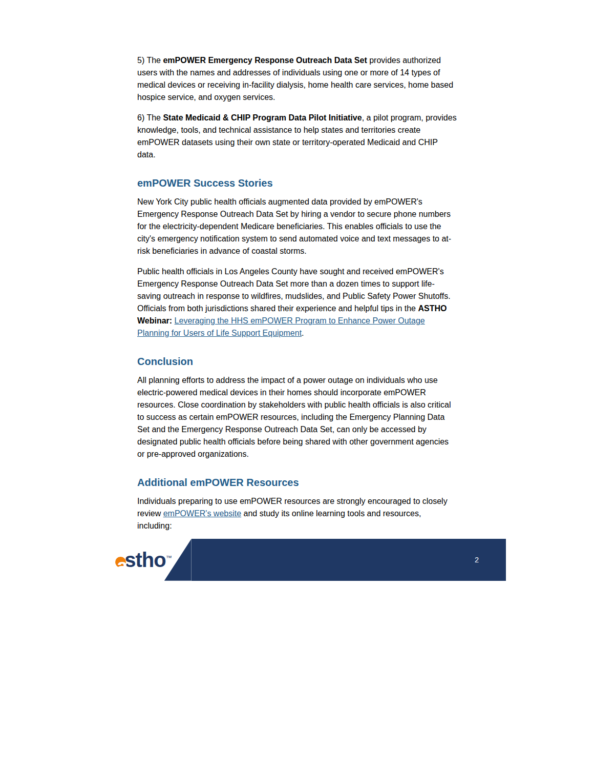5) The emPOWER Emergency Response Outreach Data Set provides authorized users with the names and addresses of individuals using one or more of 14 types of medical devices or receiving in-facility dialysis, home health care services, home based hospice service, and oxygen services.
6) The State Medicaid & CHIP Program Data Pilot Initiative, a pilot program, provides knowledge, tools, and technical assistance to help states and territories create emPOWER datasets using their own state or territory-operated Medicaid and CHIP data.
emPOWER Success Stories
New York City public health officials augmented data provided by emPOWER's Emergency Response Outreach Data Set by hiring a vendor to secure phone numbers for the electricity-dependent Medicare beneficiaries. This enables officials to use the city's emergency notification system to send automated voice and text messages to at-risk beneficiaries in advance of coastal storms.
Public health officials in Los Angeles County have sought and received emPOWER's Emergency Response Outreach Data Set more than a dozen times to support life-saving outreach in response to wildfires, mudslides, and Public Safety Power Shutoffs. Officials from both jurisdictions shared their experience and helpful tips in the ASTHO Webinar: Leveraging the HHS emPOWER Program to Enhance Power Outage Planning for Users of Life Support Equipment.
Conclusion
All planning efforts to address the impact of a power outage on individuals who use electric-powered medical devices in their homes should incorporate emPOWER resources. Close coordination by stakeholders with public health officials is also critical to success as certain emPOWER resources, including the Emergency Planning Data Set and the Emergency Response Outreach Data Set, can only be accessed by designated public health officials before being shared with other government agencies or pre-approved organizations.
Additional emPOWER Resources
Individuals preparing to use emPOWER resources are strongly encouraged to closely review emPOWER's website and study its online learning tools and resources, including:
Fact Sheets
Frequently Asked Questions (FAQs)
Training Resources
Job Aids
Supplemental Job Aids
Stories in the Field
astho™
2